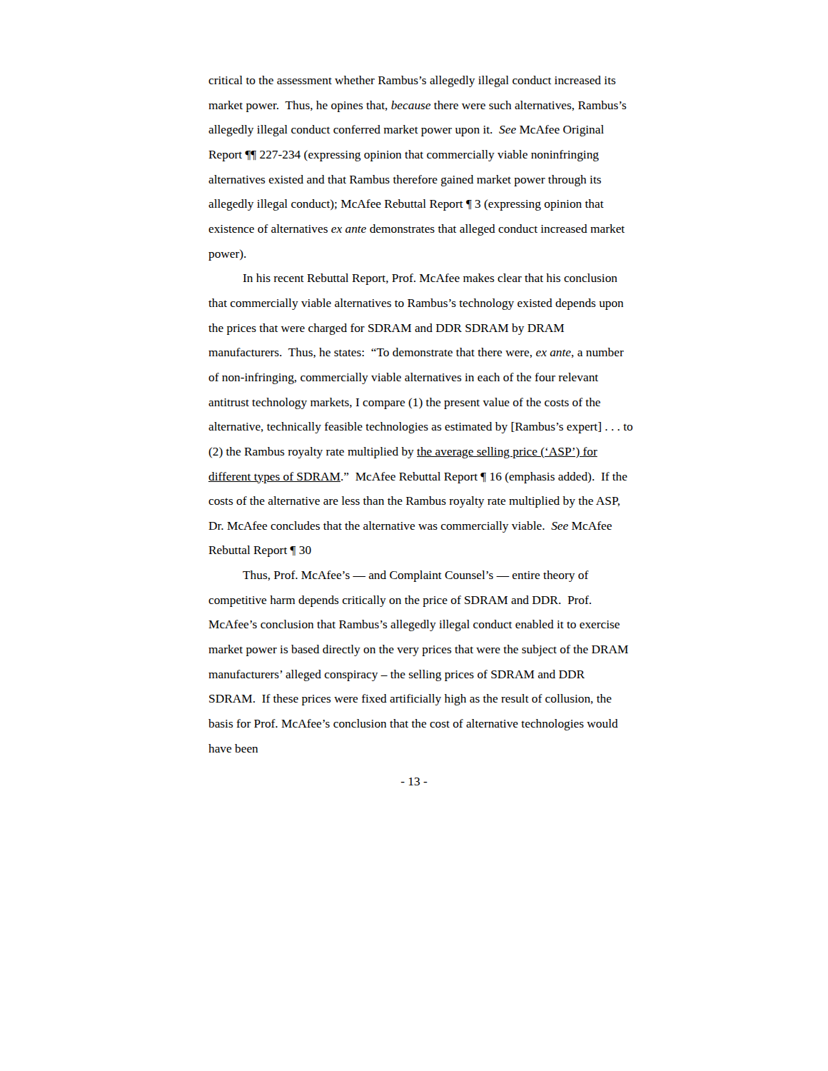critical to the assessment whether Rambus’s allegedly illegal conduct increased its market power. Thus, he opines that, because there were such alternatives, Rambus’s allegedly illegal conduct conferred market power upon it. See McAfee Original Report ¶¶ 227-234 (expressing opinion that commercially viable noninfringing alternatives existed and that Rambus therefore gained market power through its allegedly illegal conduct); McAfee Rebuttal Report ¶ 3 (expressing opinion that existence of alternatives ex ante demonstrates that alleged conduct increased market power).
In his recent Rebuttal Report, Prof. McAfee makes clear that his conclusion that commercially viable alternatives to Rambus’s technology existed depends upon the prices that were charged for SDRAM and DDR SDRAM by DRAM manufacturers. Thus, he states: “To demonstrate that there were, ex ante, a number of non-infringing, commercially viable alternatives in each of the four relevant antitrust technology markets, I compare (1) the present value of the costs of the alternative, technically feasible technologies as estimated by [Rambus’s expert] . . . to (2) the Rambus royalty rate multiplied by the average selling price (‘ASP’) for different types of SDRAM.” McAfee Rebuttal Report ¶ 16 (emphasis added). If the costs of the alternative are less than the Rambus royalty rate multiplied by the ASP, Dr. McAfee concludes that the alternative was commercially viable. See McAfee Rebuttal Report ¶ 30
Thus, Prof. McAfee’s — and Complaint Counsel’s — entire theory of competitive harm depends critically on the price of SDRAM and DDR. Prof. McAfee’s conclusion that Rambus’s allegedly illegal conduct enabled it to exercise market power is based directly on the very prices that were the subject of the DRAM manufacturers’ alleged conspiracy – the selling prices of SDRAM and DDR SDRAM. If these prices were fixed artificially high as the result of collusion, the basis for Prof. McAfee’s conclusion that the cost of alternative technologies would have been
- 13 -